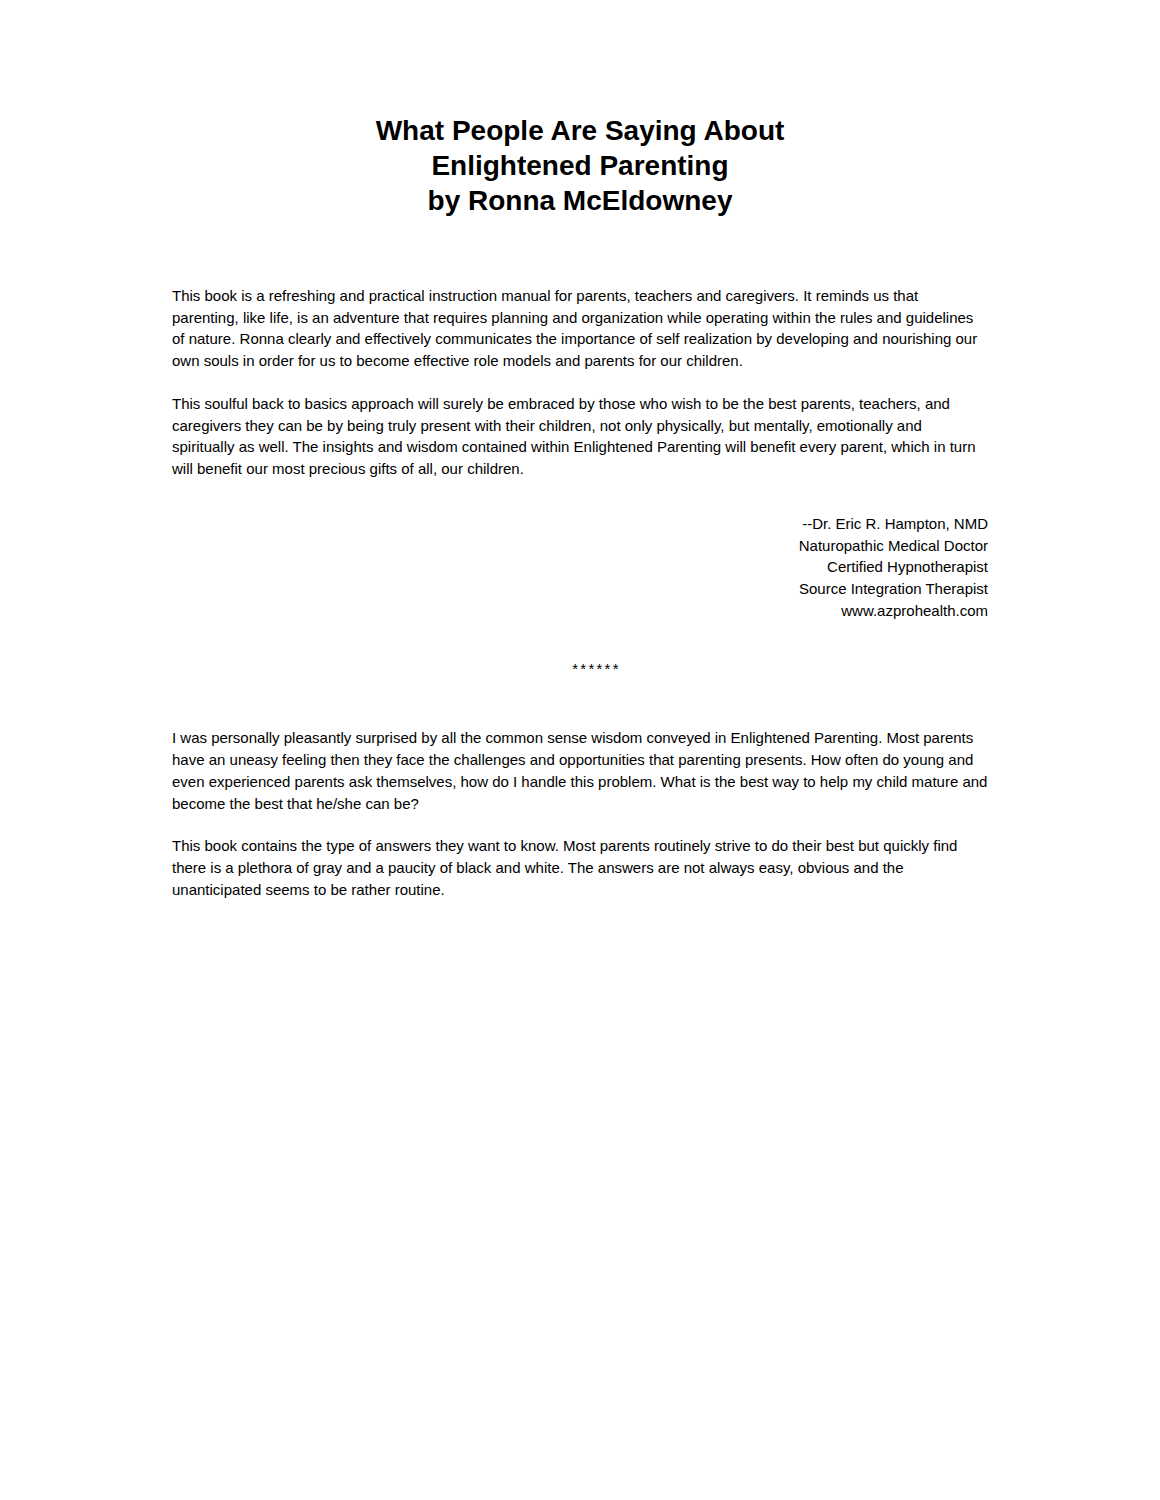What People Are Saying About
Enlightened Parenting
by Ronna McEldowney
This book is a refreshing and practical instruction manual for parents, teachers and caregivers. It reminds us that parenting, like life, is an adventure that requires planning and organization while operating within the rules and guidelines of nature. Ronna clearly and effectively communicates the importance of self realization by developing and nourishing our own souls in order for us to become effective role models and parents for our children.
This soulful back to basics approach will surely be embraced by those who wish to be the best parents, teachers, and caregivers they can be by being truly present with their children, not only physically, but mentally, emotionally and spiritually as well. The insights and wisdom contained within Enlightened Parenting will benefit every parent, which in turn will benefit our most precious gifts of all, our children.
--Dr. Eric R. Hampton, NMD Naturopathic Medical Doctor Certified Hypnotherapist Source Integration Therapist www.azprohealth.com
******
I was personally pleasantly surprised by all the common sense wisdom conveyed in Enlightened Parenting. Most parents have an uneasy feeling then they face the challenges and opportunities that parenting presents. How often do young and even experienced parents ask themselves, how do I handle this problem. What is the best way to help my child mature and become the best that he/she can be?
This book contains the type of answers they want to know. Most parents routinely strive to do their best but quickly find there is a plethora of gray and a paucity of black and white. The answers are not always easy, obvious and the unanticipated seems to be rather routine.